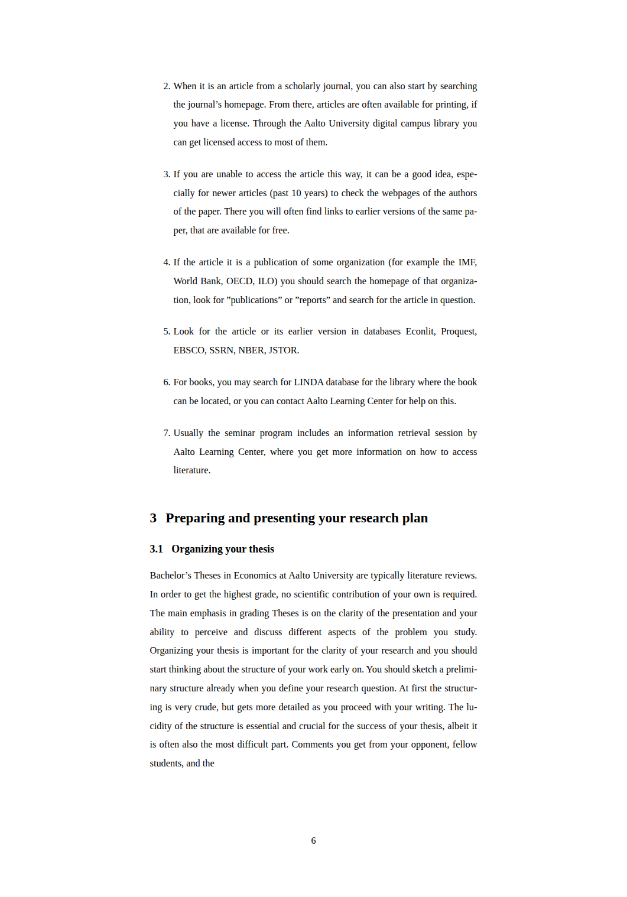2. When it is an article from a scholarly journal, you can also start by searching the journal’s homepage. From there, articles are often available for printing, if you have a license. Through the Aalto University digital campus library you can get licensed access to most of them.
3. If you are unable to access the article this way, it can be a good idea, especially for newer articles (past 10 years) to check the webpages of the authors of the paper. There you will often find links to earlier versions of the same paper, that are available for free.
4. If the article it is a publication of some organization (for example the IMF, World Bank, OECD, ILO) you should search the homepage of that organization, look for ”publications” or ”reports” and search for the article in question.
5. Look for the article or its earlier version in databases Econlit, Proquest, EBSCO, SSRN, NBER, JSTOR.
6. For books, you may search for LINDA database for the library where the book can be located, or you can contact Aalto Learning Center for help on this.
7. Usually the seminar program includes an information retrieval session by Aalto Learning Center, where you get more information on how to access literature.
3 Preparing and presenting your research plan
3.1 Organizing your thesis
Bachelor’s Theses in Economics at Aalto University are typically literature reviews. In order to get the highest grade, no scientific contribution of your own is required. The main emphasis in grading Theses is on the clarity of the presentation and your ability to perceive and discuss different aspects of the problem you study. Organizing your thesis is important for the clarity of your research and you should start thinking about the structure of your work early on. You should sketch a preliminary structure already when you define your research question. At first the structuring is very crude, but gets more detailed as you proceed with your writing. The lucidity of the structure is essential and crucial for the success of your thesis, albeit it is often also the most difficult part. Comments you get from your opponent, fellow students, and the
6